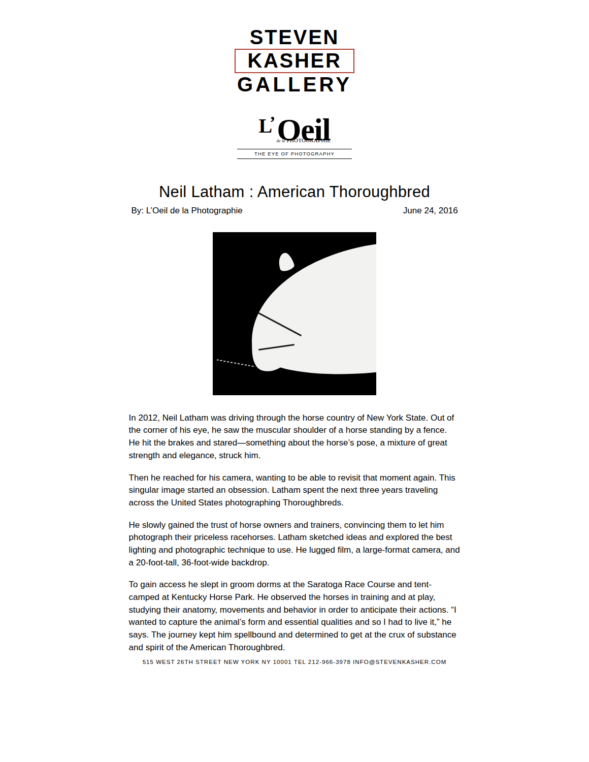STEVEN KASHER GALLERY
L’Oeil
de la PHOTOGRAPHIE
THE EYE OF PHOTOGRAPHY
Neil Latham : American Thoroughbred
By: L’Oeil de la Photographie June 24, 2016
In 2012, Neil Latham was driving through the horse country of New York State. Out of the corner of his eye, he saw the muscular shoulder of a horse standing by a fence. He hit the brakes and stared—something about the horse’s pose, a mixture of great strength and elegance, struck him.
Then he reached for his camera, wanting to be able to revisit that moment again. This singular image started an obsession. Latham spent the next three years traveling across the United States photographing Thoroughbreds.
He slowly gained the trust of horse owners and trainers, convincing them to let him photograph their priceless racehorses. Latham sketched ideas and explored the best lighting and photographic technique to use. He lugged film, a large-format camera, and a 20-foot-tall, 36-foot-wide backdrop.
To gain access he slept in groom dorms at the Saratoga Race Course and tent-camped at Kentucky Horse Park. He observed the horses in training and at play, studying their anatomy, movements and behavior in order to anticipate their actions. “I wanted to capture the animal’s form and essential qualities and so I had to live it,” he says. The journey kept him spellbound and determined to get at the crux of substance and spirit of the American Thoroughbred.
515 WEST 26TH STREET NEW YORK NY 10001 TEL 212-966-3978 INFO@STEVENKASHER.COM